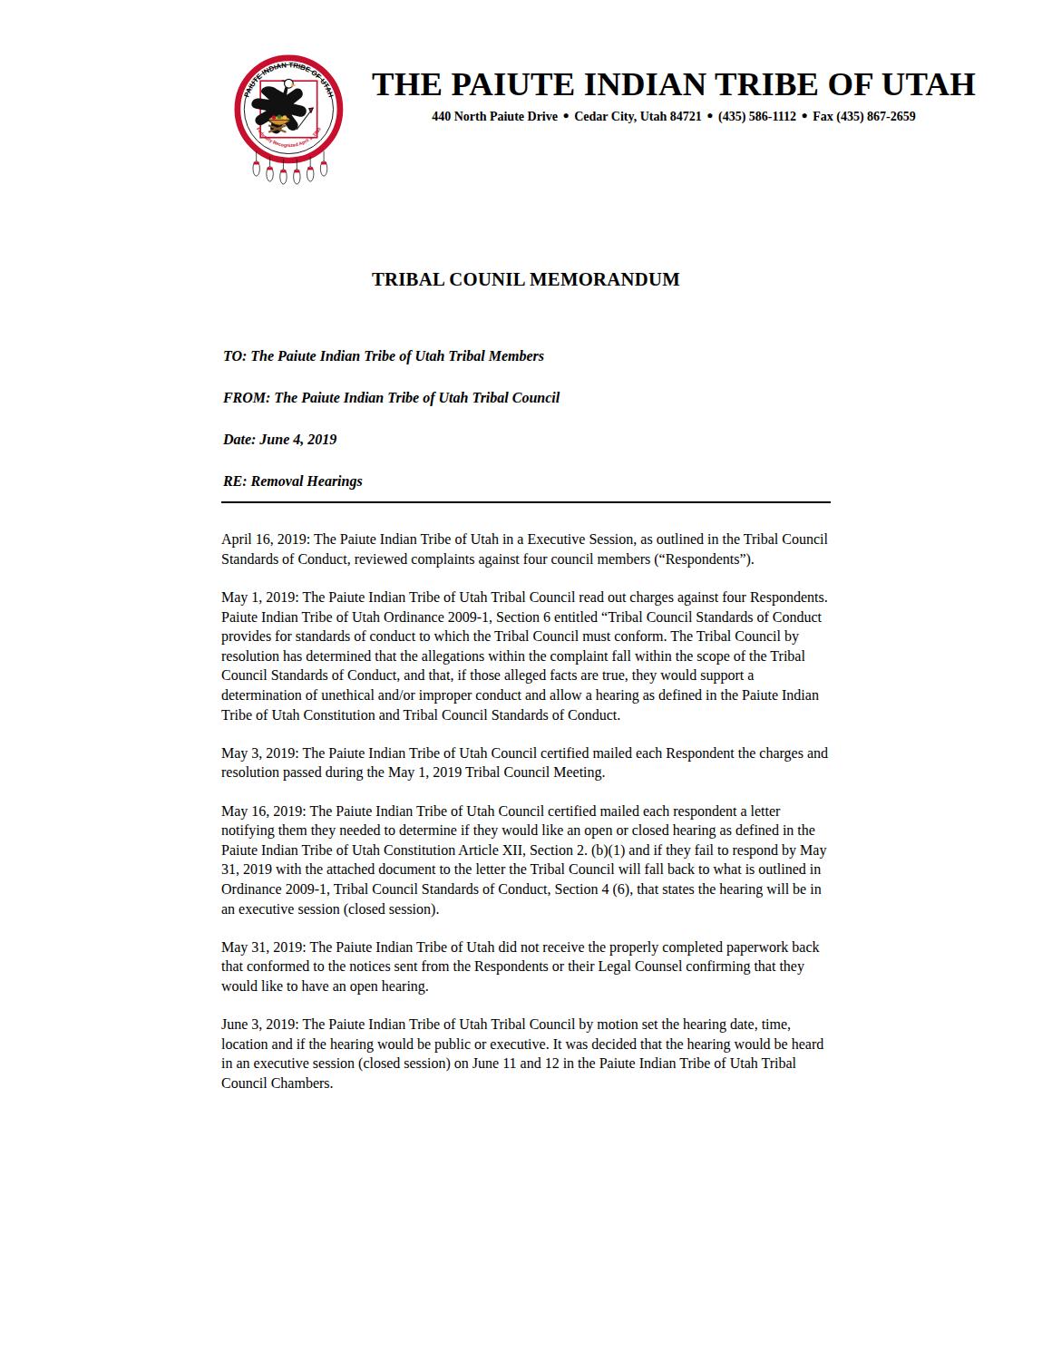Paiute Indian Tribe of Utah seal PAIUTE INDIAN TRIBE OF UTAH Federally Recognized April 3, 1980
THE PAIUTE INDIAN TRIBE OF UTAH
440 North Paiute Drive ● Cedar City, Utah 84721 ● (435) 586-1112 ● Fax (435) 867-2659
TRIBAL COUNIL MEMORANDUM
TO: The Paiute Indian Tribe of Utah Tribal Members
FROM: The Paiute Indian Tribe of Utah Tribal Council
Date: June 4, 2019
RE: Removal Hearings
April 16, 2019: The Paiute Indian Tribe of Utah in a Executive Session, as outlined in the Tribal Council Standards of Conduct, reviewed complaints against four council members (“Respondents”).
May 1, 2019: The Paiute Indian Tribe of Utah Tribal Council read out charges against four Respondents. Paiute Indian Tribe of Utah Ordinance 2009-1, Section 6 entitled “Tribal Council Standards of Conduct provides for standards of conduct to which the Tribal Council must conform. The Tribal Council by resolution has determined that the allegations within the complaint fall within the scope of the Tribal Council Standards of Conduct, and that, if those alleged facts are true, they would support a determination of unethical and/or improper conduct and allow a hearing as defined in the Paiute Indian Tribe of Utah Constitution and Tribal Council Standards of Conduct.
May 3, 2019: The Paiute Indian Tribe of Utah Council certified mailed each Respondent the charges and resolution passed during the May 1, 2019 Tribal Council Meeting.
May 16, 2019: The Paiute Indian Tribe of Utah Council certified mailed each respondent a letter notifying them they needed to determine if they would like an open or closed hearing as defined in the Paiute Indian Tribe of Utah Constitution Article XII, Section 2. (b)(1) and if they fail to respond by May 31, 2019 with the attached document to the letter the Tribal Council will fall back to what is outlined in Ordinance 2009-1, Tribal Council Standards of Conduct, Section 4 (6), that states the hearing will be in an executive session (closed session).
May 31, 2019: The Paiute Indian Tribe of Utah did not receive the properly completed paperwork back that conformed to the notices sent from the Respondents or their Legal Counsel confirming that they would like to have an open hearing.
June 3, 2019: The Paiute Indian Tribe of Utah Tribal Council by motion set the hearing date, time, location and if the hearing would be public or executive. It was decided that the hearing would be heard in an executive session (closed session) on June 11 and 12 in the Paiute Indian Tribe of Utah Tribal Council Chambers.